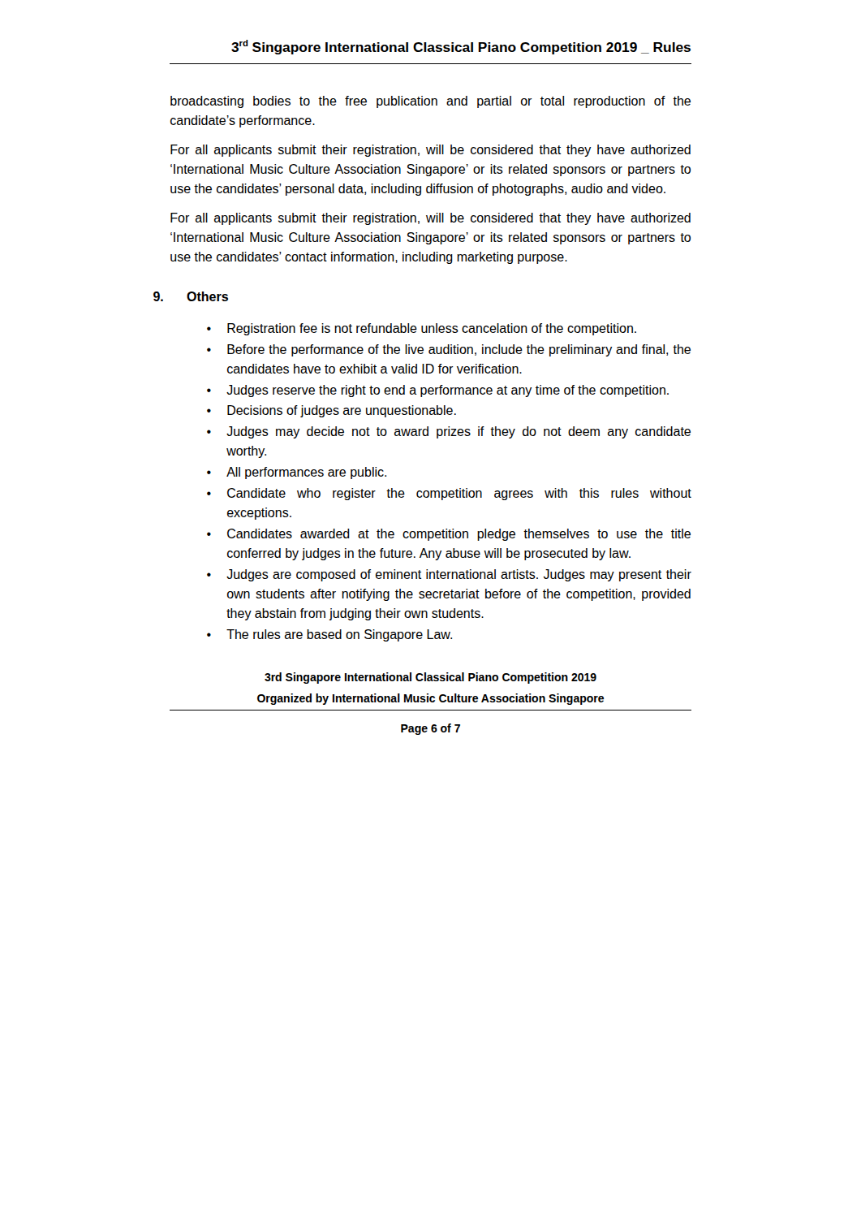3rd Singapore International Classical Piano Competition 2019 _ Rules
broadcasting bodies to the free publication and partial or total reproduction of the candidate’s performance.
For all applicants submit their registration, will be considered that they have authorized ‘International Music Culture Association Singapore’ or its related sponsors or partners to use the candidates’ personal data, including diffusion of photographs, audio and video.
For all applicants submit their registration, will be considered that they have authorized ‘International Music Culture Association Singapore’ or its related sponsors or partners to use the candidates’ contact information, including marketing purpose.
9. Others
Registration fee is not refundable unless cancelation of the competition.
Before the performance of the live audition, include the preliminary and final, the candidates have to exhibit a valid ID for verification.
Judges reserve the right to end a performance at any time of the competition.
Decisions of judges are unquestionable.
Judges may decide not to award prizes if they do not deem any candidate worthy.
All performances are public.
Candidate who register the competition agrees with this rules without exceptions.
Candidates awarded at the competition pledge themselves to use the title conferred by judges in the future. Any abuse will be prosecuted by law.
Judges are composed of eminent international artists. Judges may present their own students after notifying the secretariat before of the competition, provided they abstain from judging their own students.
The rules are based on Singapore Law.
3rd Singapore International Classical Piano Competition 2019 Organized by International Music Culture Association Singapore
Page 6 of 7